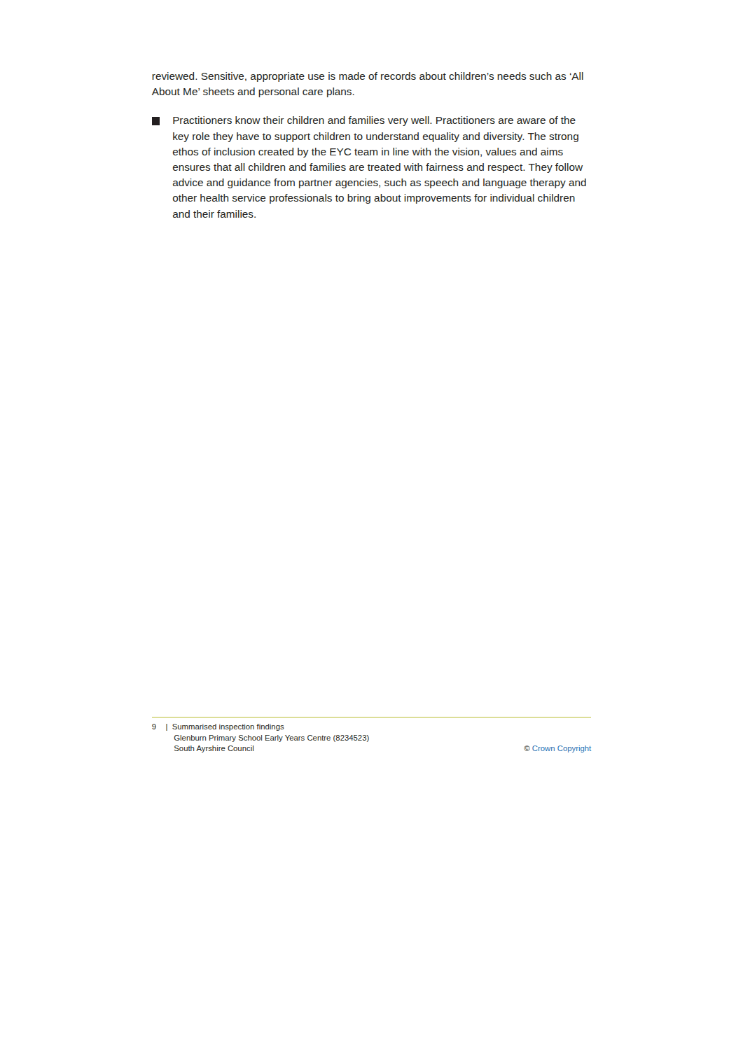reviewed. Sensitive, appropriate use is made of records about children’s needs such as ‘All About Me’ sheets and personal care plans.
Practitioners know their children and families very well. Practitioners are aware of the key role they have to support children to understand equality and diversity. The strong ethos of inclusion created by the EYC team in line with the vision, values and aims ensures that all children and families are treated with fairness and respect. They follow advice and guidance from partner agencies, such as speech and language therapy and other health service professionals to bring about improvements for individual children and their families.
| 9 / Summarised inspection findings Glenburn Primary School Early Years Centre (8234523) South Ayrshire Council | © Crown Copyright |